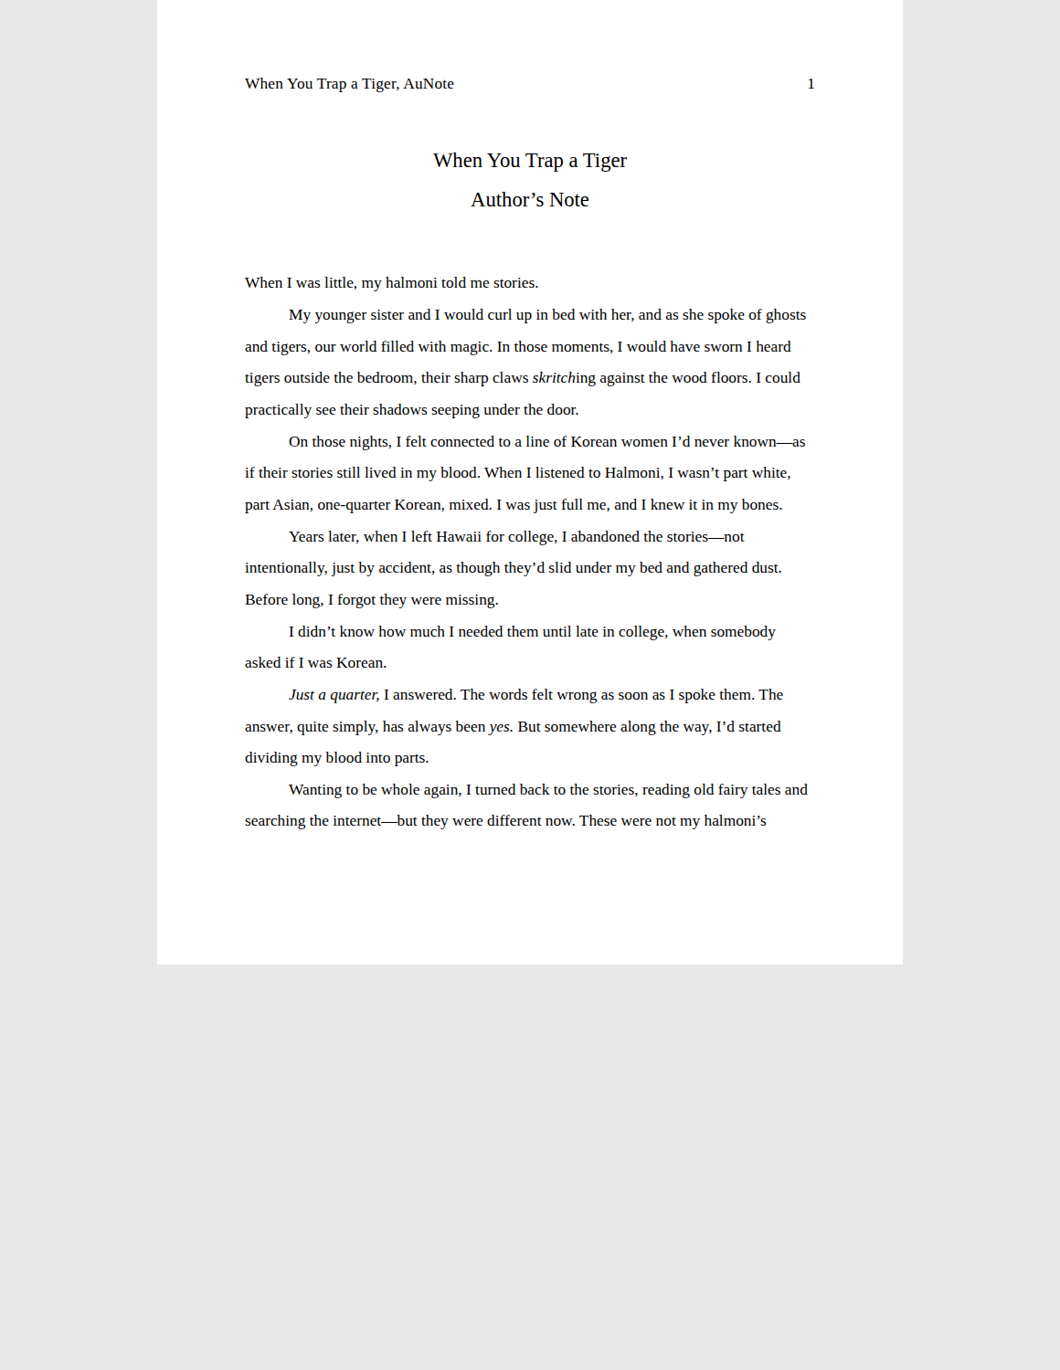When You Trap a Tiger, AuNote 1
When You Trap a Tiger Author’s Note
When I was little, my halmoni told me stories.
My younger sister and I would curl up in bed with her, and as she spoke of ghosts and tigers, our world filled with magic. In those moments, I would have sworn I heard tigers outside the bedroom, their sharp claws skritching against the wood floors. I could practically see their shadows seeping under the door.
On those nights, I felt connected to a line of Korean women I’d never known—as if their stories still lived in my blood. When I listened to Halmoni, I wasn’t part white, part Asian, one-quarter Korean, mixed. I was just full me, and I knew it in my bones.
Years later, when I left Hawaii for college, I abandoned the stories—not intentionally, just by accident, as though they’d slid under my bed and gathered dust. Before long, I forgot they were missing.
I didn’t know how much I needed them until late in college, when somebody asked if I was Korean.
Just a quarter, I answered. The words felt wrong as soon as I spoke them. The answer, quite simply, has always been yes. But somewhere along the way, I’d started dividing my blood into parts.
Wanting to be whole again, I turned back to the stories, reading old fairy tales and searching the internet—but they were different now. These were not my halmoni’s